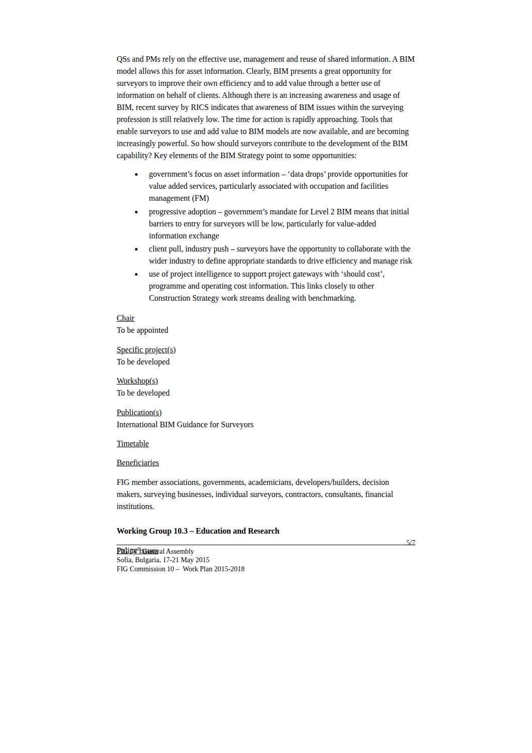QSs and PMs rely on the effective use, management and reuse of shared information. A BIM model allows this for asset information. Clearly, BIM presents a great opportunity for surveyors to improve their own efficiency and to add value through a better use of information on behalf of clients. Although there is an increasing awareness and usage of BIM, recent survey by RICS indicates that awareness of BIM issues within the surveying profession is still relatively low. The time for action is rapidly approaching. Tools that enable surveyors to use and add value to BIM models are now available, and are becoming increasingly powerful. So how should surveyors contribute to the development of the BIM capability? Key elements of the BIM Strategy point to some opportunities:
government’s focus on asset information – ‘data drops’ provide opportunities for value added services, particularly associated with occupation and facilities management (FM)
progressive adoption – government’s mandate for Level 2 BIM means that initial barriers to entry for surveyors will be low, particularly for value-added information exchange
client pull, industry push – surveyors have the opportunity to collaborate with the wider industry to define appropriate standards to drive efficiency and manage risk
use of project intelligence to support project gateways with ‘should cost’, programme and operating cost information. This links closely to other Construction Strategy work streams dealing with benchmarking.
Chair
To be appointed
Specific project(s)
To be developed
Workshop(s)
To be developed
Publication(s)
International BIM Guidance for Surveyors
Timetable
Beneficiaries
FIG member associations, governments, academicians, developers/builders, decision makers, surveying businesses, individual surveyors, contractors, consultants, financial institutions.
Working Group 10.3 – Education and Research
Policy issues
5/7 FIG 38th General Assembly
Sofia, Bulgaria, 17-21 May 2015
FIG Commission 10 – Work Plan 2015-2018